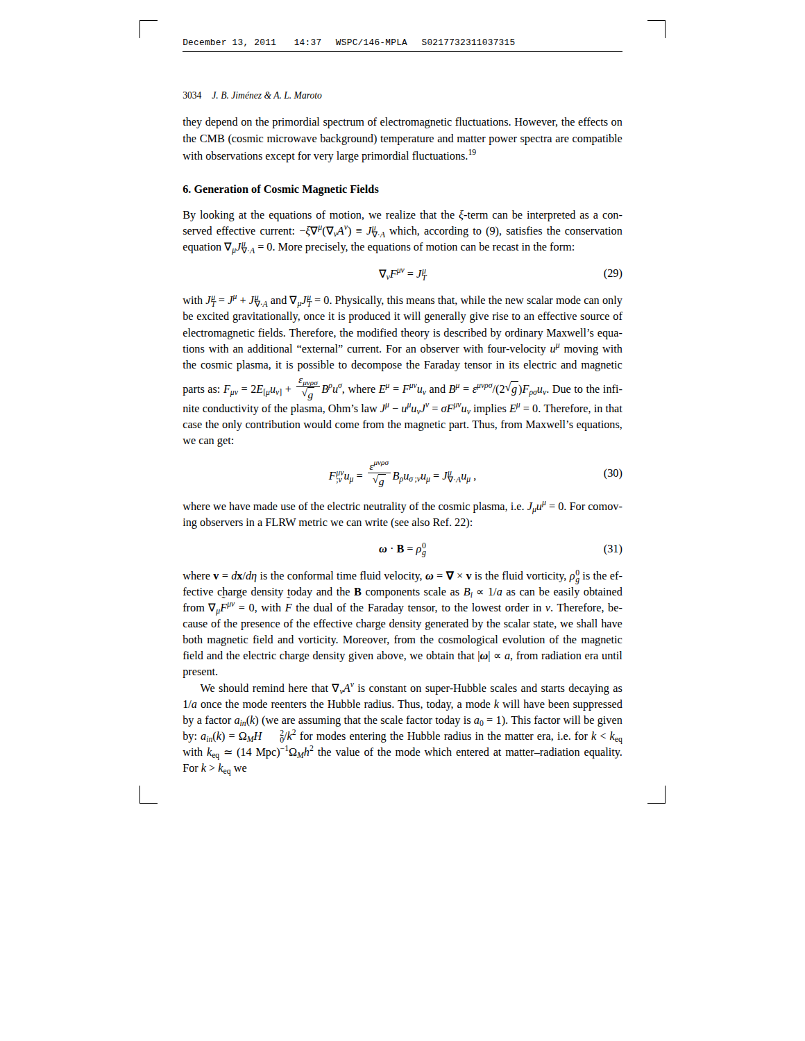December 13, 2011 14:37 WSPC/146-MPLA S0217732311037315
3034 J. B. Jiménez & A. L. Maroto
they depend on the primordial spectrum of electromagnetic fluctuations. However, the effects on the CMB (cosmic microwave background) temperature and matter power spectra are compatible with observations except for very large primordial fluctuations.19
6. Generation of Cosmic Magnetic Fields
By looking at the equations of motion, we realize that the ξ-term can be interpreted as a conserved effective current: −ξ∇μ(∇νAν) ≡ Jμ∇·A which, according to (9), satisfies the conservation equation ∇μJμ∇·A = 0. More precisely, the equations of motion can be recast in the form:
∇νFμν = JμT (29)
with JμT = Jμ + Jμ∇·A and ∇μJμT = 0. Physically, this means that, while the new scalar mode can only be excited gravitationally, once it is produced it will generally give rise to an effective source of electromagnetic fields. Therefore, the modified theory is described by ordinary Maxwell’s equations with an additional “external” current. For an observer with four-velocity uμ moving with the cosmic plasma, it is possible to decompose the Faraday tensor in its electric and magnetic parts as: Fμν = 2E[μuν] + εμνρσ g Bρuσ, where Eμ = Fμνuν and Bμ = εμνρσ/(2g)Fρσuν. Due to the infinite conductivity of the plasma, Ohm’s law Jμ − uμuνJν = σFμνuν implies Eμ = 0. Therefore, in that case the only contribution would come from the magnetic part. Thus, from Maxwell’s equations, we can get:
Fμν;ν uμ = εμνρσ g Bρuσ ;νuμ = Jμ∇·A uμ , (30)
where we have made use of the electric neutrality of the cosmic plasma, i.e. Jμuμ = 0. For comoving observers in a FLRW metric we can write (see also Ref. 22):
ω · B = ρ 0 g (31)
where v = dx/dη is the conformal time fluid velocity, ω = ∇ × v is the fluid vorticity, ρ 0 g is the effective charge density today and the B components scale as Bi ∝ 1/a as can be easily obtained from ∇μFμν = 0, with F the dual of the Faraday tensor, to the lowest order in v. Therefore, because of the presence of the effective charge density generated by the scalar state, we shall have both magnetic field and vorticity. Moreover, from the cosmological evolution of the magnetic field and the electric charge density given above, we obtain that |ω| ∝ a, from radiation era until present.
We should remind here that ∇νAν is constant on super-Hubble scales and starts decaying as 1/a once the mode reenters the Hubble radius. Thus, today, a mode k will have been suppressed by a factor ain(k) (we are assuming that the scale factor today is a0 = 1). This factor will be given by: ain(k) = ΩMH 20/k2 for modes entering the Hubble radius in the matter era, i.e. for k < keq with keq ≃ (14 Mpc)−1ΩMh2 the value of the mode which entered at matter–radiation equality. For k > keq we